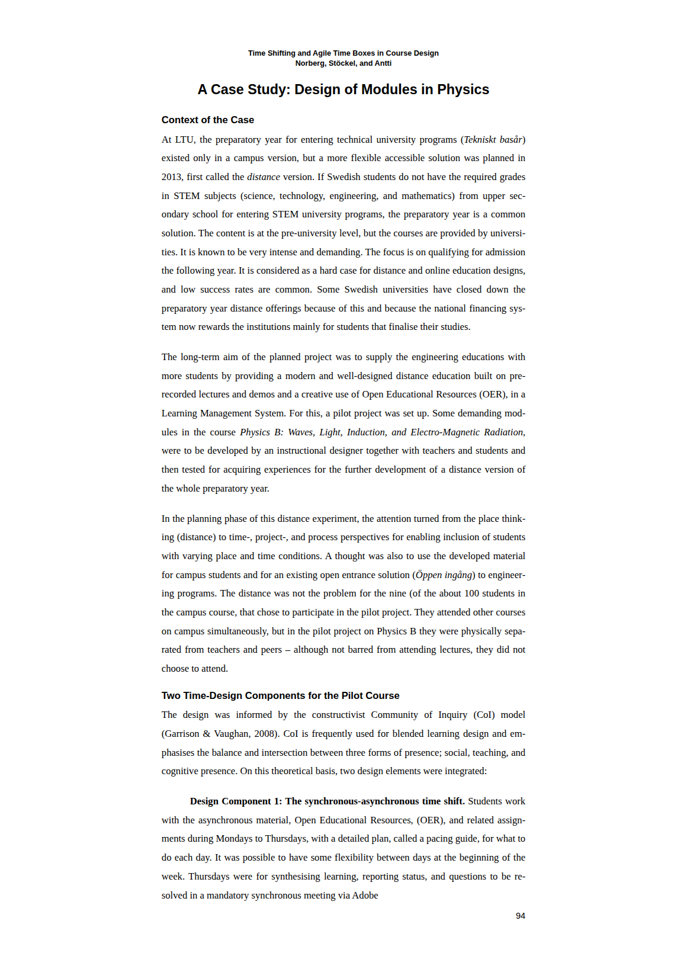Time Shifting and Agile Time Boxes in Course Design
Norberg, Stöckel, and Antti
A Case Study: Design of Modules in Physics
Context of the Case
At LTU, the preparatory year for entering technical university programs (Tekniskt basår) existed only in a campus version, but a more flexible accessible solution was planned in 2013, first called the distance version. If Swedish students do not have the required grades in STEM subjects (science, technology, engineering, and mathematics) from upper secondary school for entering STEM university programs, the preparatory year is a common solution. The content is at the pre-university level, but the courses are provided by universities. It is known to be very intense and demanding. The focus is on qualifying for admission the following year. It is considered as a hard case for distance and online education designs, and low success rates are common. Some Swedish universities have closed down the preparatory year distance offerings because of this and because the national financing system now rewards the institutions mainly for students that finalise their studies.
The long-term aim of the planned project was to supply the engineering educations with more students by providing a modern and well-designed distance education built on pre-recorded lectures and demos and a creative use of Open Educational Resources (OER), in a Learning Management System. For this, a pilot project was set up. Some demanding modules in the course Physics B: Waves, Light, Induction, and Electro-Magnetic Radiation, were to be developed by an instructional designer together with teachers and students and then tested for acquiring experiences for the further development of a distance version of the whole preparatory year.
In the planning phase of this distance experiment, the attention turned from the place thinking (distance) to time-, project-, and process perspectives for enabling inclusion of students with varying place and time conditions. A thought was also to use the developed material for campus students and for an existing open entrance solution (Öppen ingång) to engineering programs. The distance was not the problem for the nine (of the about 100 students in the campus course, that chose to participate in the pilot project. They attended other courses on campus simultaneously, but in the pilot project on Physics B they were physically separated from teachers and peers – although not barred from attending lectures, they did not choose to attend.
Two Time-Design Components for the Pilot Course
The design was informed by the constructivist Community of Inquiry (CoI) model (Garrison & Vaughan, 2008). CoI is frequently used for blended learning design and emphasises the balance and intersection between three forms of presence; social, teaching, and cognitive presence. On this theoretical basis, two design elements were integrated:
Design Component 1: The synchronous-asynchronous time shift. Students work with the asynchronous material, Open Educational Resources, (OER), and related assignments during Mondays to Thursdays, with a detailed plan, called a pacing guide, for what to do each day. It was possible to have some flexibility between days at the beginning of the week. Thursdays were for synthesising learning, reporting status, and questions to be resolved in a mandatory synchronous meeting via Adobe
94